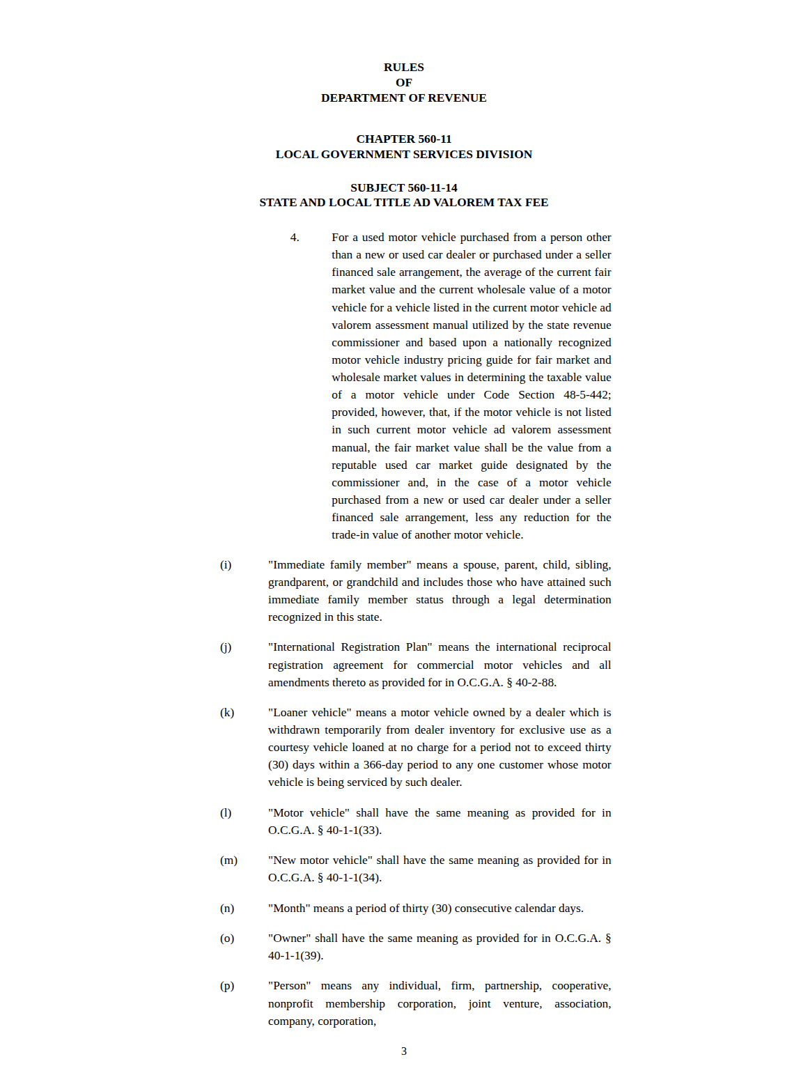RULES
OF
DEPARTMENT OF REVENUE
CHAPTER 560-11
LOCAL GOVERNMENT SERVICES DIVISION
SUBJECT 560-11-14
STATE AND LOCAL TITLE AD VALOREM TAX FEE
4.
For a used motor vehicle purchased from a person other than a new or used car dealer or purchased under a seller financed sale arrangement, the average of the current fair market value and the current wholesale value of a motor vehicle for a vehicle listed in the current motor vehicle ad valorem assessment manual utilized by the state revenue commissioner and based upon a nationally recognized motor vehicle industry pricing guide for fair market and wholesale market values in determining the taxable value of a motor vehicle under Code Section 48-5-442; provided, however, that, if the motor vehicle is not listed in such current motor vehicle ad valorem assessment manual, the fair market value shall be the value from a reputable used car market guide designated by the commissioner and, in the case of a motor vehicle purchased from a new or used car dealer under a seller financed sale arrangement, less any reduction for the trade-in value of another motor vehicle.
(i)
"Immediate family member" means a spouse, parent, child, sibling, grandparent, or grandchild and includes those who have attained such immediate family member status through a legal determination recognized in this state.
(j)
"International Registration Plan" means the international reciprocal registration agreement for commercial motor vehicles and all amendments thereto as provided for in O.C.G.A. § 40-2-88.
(k)
"Loaner vehicle" means a motor vehicle owned by a dealer which is withdrawn temporarily from dealer inventory for exclusive use as a courtesy vehicle loaned at no charge for a period not to exceed thirty (30) days within a 366-day period to any one customer whose motor vehicle is being serviced by such dealer.
(l)
"Motor vehicle" shall have the same meaning as provided for in O.C.G.A. § 40-1-1(33).
(m)
"New motor vehicle" shall have the same meaning as provided for in O.C.G.A. § 40-1-1(34).
(n)
"Month" means a period of thirty (30) consecutive calendar days.
(o)
"Owner" shall have the same meaning as provided for in O.C.G.A. § 40-1-1(39).
(p)
"Person" means any individual, firm, partnership, cooperative, nonprofit membership corporation, joint venture, association, company, corporation,
3